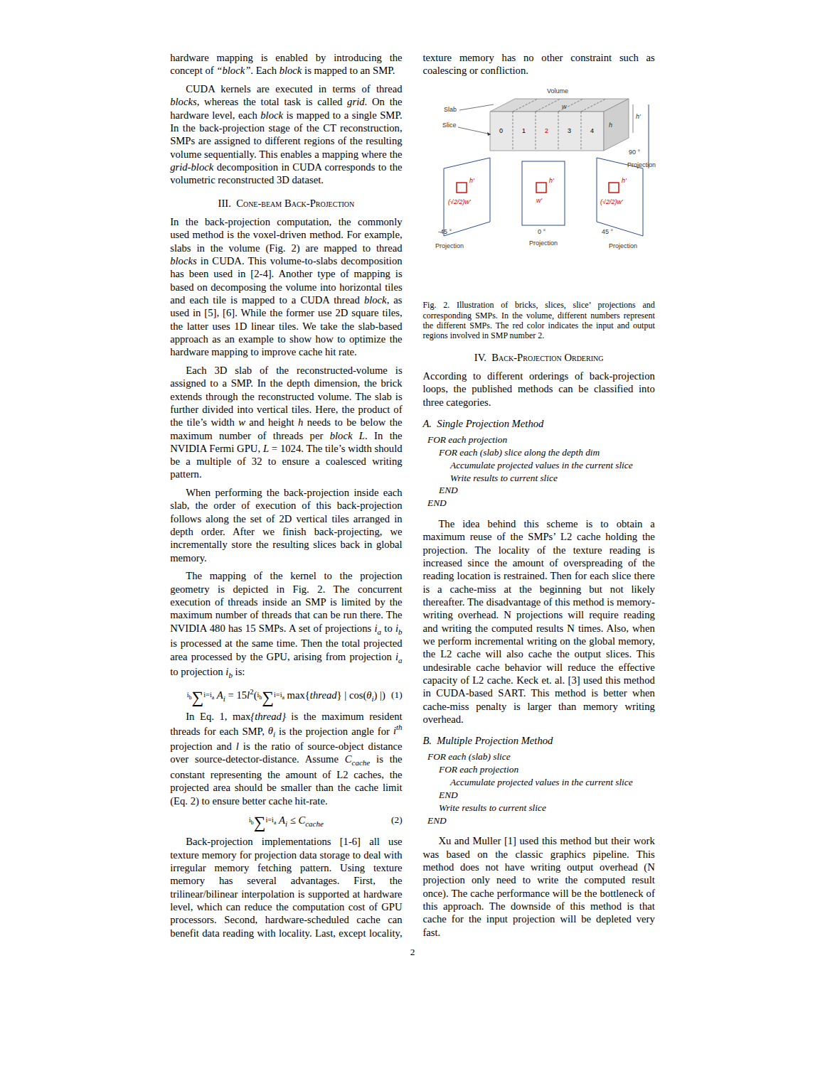hardware mapping is enabled by introducing the concept of “block”. Each block is mapped to an SMP.
CUDA kernels are executed in terms of thread blocks, whereas the total task is called grid. On the hardware level, each block is mapped to a single SMP. In the back-projection stage of the CT reconstruction, SMPs are assigned to different regions of the resulting volume sequentially. This enables a mapping where the grid-block decomposition in CUDA corresponds to the volumetric reconstructed 3D dataset.
III. Cone-beam Back-Projection
In the back-projection computation, the commonly used method is the voxel-driven method. For example, slabs in the volume (Fig. 2) are mapped to thread blocks in CUDA. This volume-to-slabs decomposition has been used in [2-4]. Another type of mapping is based on decomposing the volume into horizontal tiles and each tile is mapped to a CUDA thread block, as used in [5], [6]. While the former use 2D square tiles, the latter uses 1D linear tiles. We take the slab-based approach as an example to show how to optimize the hardware mapping to improve cache hit rate.
Each 3D slab of the reconstructed-volume is assigned to a SMP. In the depth dimension, the brick extends through the reconstructed volume. The slab is further divided into vertical tiles. Here, the product of the tile’s width w and height h needs to be below the maximum number of threads per block L. In the NVIDIA Fermi GPU, L = 1024. The tile’s width should be a multiple of 32 to ensure a coalesced writing pattern.
When performing the back-projection inside each slab, the order of execution of this back-projection follows along the set of 2D vertical tiles arranged in depth order. After we finish back-projecting, we incrementally store the resulting slices back in global memory.
The mapping of the kernel to the projection geometry is depicted in Fig. 2. The concurrent execution of threads inside an SMP is limited by the maximum number of threads that can be run there. The NVIDIA 480 has 15 SMPs. A set of projections ia to ib is processed at the same time. Then the total projected area processed by the GPU, arising from projection ia to projection ib is:
ib∑i=ia Ai = 15l2(ib∑i=ia max{thread} | cos(θi) |) (1)
In Eq. 1, max{thread} is the maximum resident threads for each SMP, θi is the projection angle for ith projection and l is the ratio of source-object distance over source-detector-distance. Assume Ccache is the constant representing the amount of L2 caches, the projected area should be smaller than the cache limit (Eq. 2) to ensure better cache hit-rate.
ib∑i=ia Ai ≤ Ccache (2)
Back-projection implementations [1-6] all use texture memory for projection data storage to deal with irregular memory fetching pattern. Using texture memory has several advantages. First, the trilinear/bilinear interpolation is supported at hardware level, which can reduce the computation cost of GPU processors. Second, hardware-scheduled cache can benefit data reading with locality. Last, except locality, texture memory has no other constraint such as coalescing or confliction.
Volume Slab Slice 0 1 2 3 4 w h h' h' w' 0 ° Projection h' (√2/2)w' -45 ° Projection h' (√2/2)w' 45 ° Projection 90 ° Projection
Fig. 2. Illustration of bricks, slices, slice’ projections and corresponding SMPs. In the volume, different numbers represent the different SMPs. The red color indicates the input and output regions involved in SMP number 2.
IV. Back-Projection Ordering
According to different orderings of back-projection loops, the published methods can be classified into three categories.
A. Single Projection Method
FOR each projection
FOR each (slab) slice along the depth dim
Accumulate projected values in the current slice
Write results to current slice
END
END
The idea behind this scheme is to obtain a maximum reuse of the SMPs’ L2 cache holding the projection. The locality of the texture reading is increased since the amount of overspreading of the reading location is restrained. Then for each slice there is a cache-miss at the beginning but not likely thereafter. The disadvantage of this method is memory-writing overhead. N projections will require reading and writing the computed results N times. Also, when we perform incremental writing on the global memory, the L2 cache will also cache the output slices. This undesirable cache behavior will reduce the effective capacity of L2 cache. Keck et. al. [3] used this method in CUDA-based SART. This method is better when cache-miss penalty is larger than memory writing overhead.
B. Multiple Projection Method
FOR each (slab) slice
FOR each projection
Accumulate projected values in the current slice
END
Write results to current slice
END
Xu and Muller [1] used this method but their work was based on the classic graphics pipeline. This method does not have writing output overhead (N projection only need to write the computed result once). The cache performance will be the bottleneck of this approach. The downside of this method is that cache for the input projection will be depleted very fast.
2